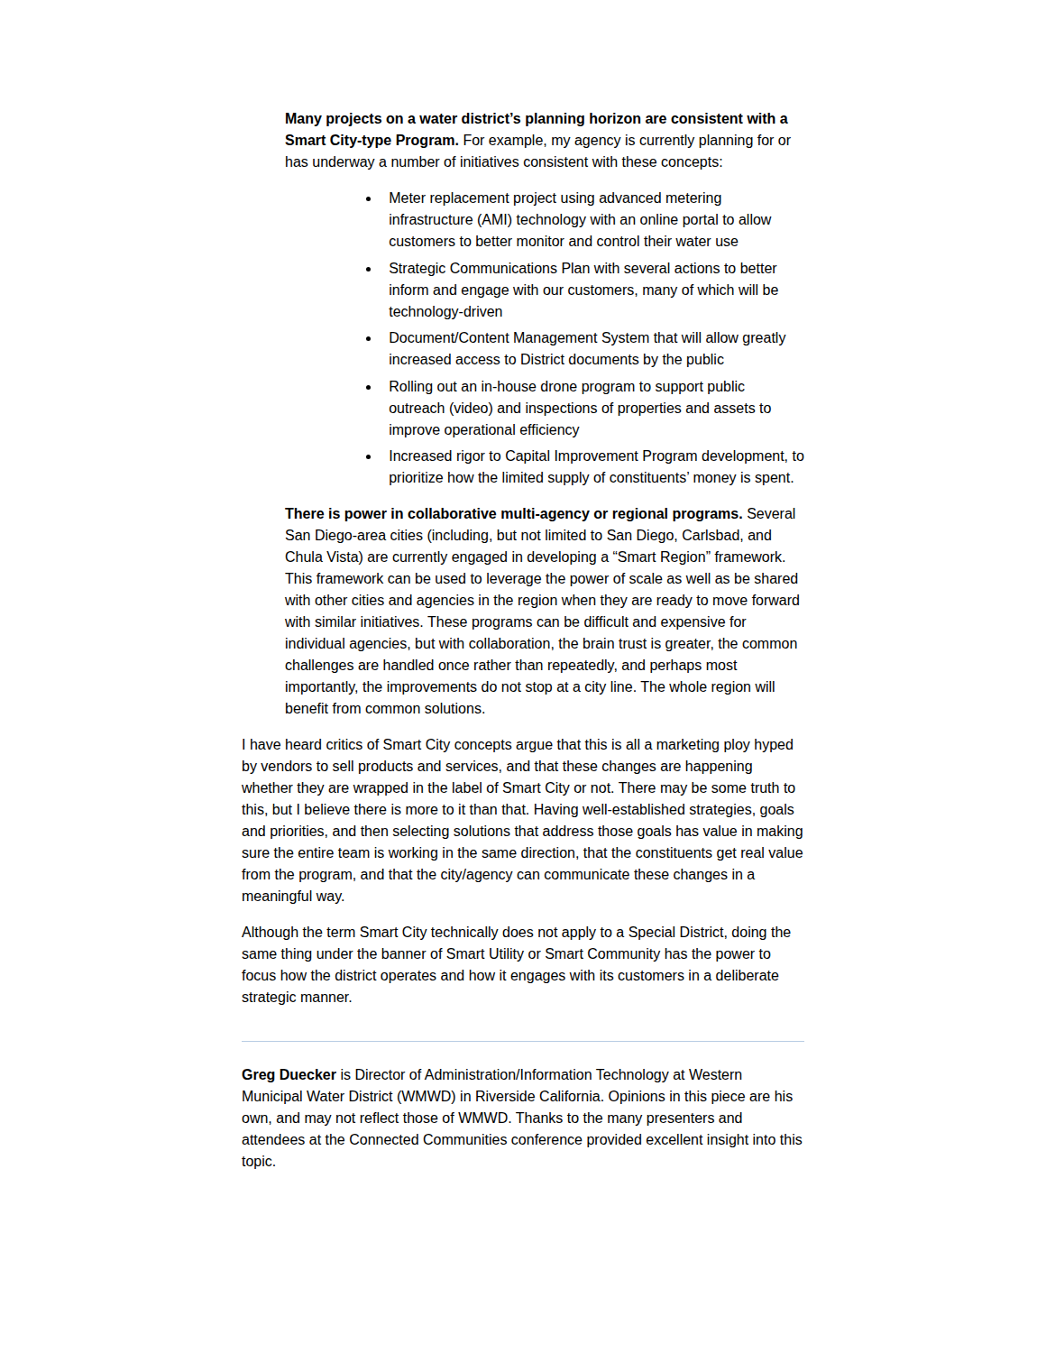Many projects on a water district’s planning horizon are consistent with a Smart City-type Program. For example, my agency is currently planning for or has underway a number of initiatives consistent with these concepts:
Meter replacement project using advanced metering infrastructure (AMI) technology with an online portal to allow customers to better monitor and control their water use
Strategic Communications Plan with several actions to better inform and engage with our customers, many of which will be technology-driven
Document/Content Management System that will allow greatly increased access to District documents by the public
Rolling out an in-house drone program to support public outreach (video) and inspections of properties and assets to improve operational efficiency
Increased rigor to Capital Improvement Program development, to prioritize how the limited supply of constituents’ money is spent.
There is power in collaborative multi-agency or regional programs. Several San Diego-area cities (including, but not limited to San Diego, Carlsbad, and Chula Vista) are currently engaged in developing a “Smart Region” framework. This framework can be used to leverage the power of scale as well as be shared with other cities and agencies in the region when they are ready to move forward with similar initiatives. These programs can be difficult and expensive for individual agencies, but with collaboration, the brain trust is greater, the common challenges are handled once rather than repeatedly, and perhaps most importantly, the improvements do not stop at a city line. The whole region will benefit from common solutions.
I have heard critics of Smart City concepts argue that this is all a marketing ploy hyped by vendors to sell products and services, and that these changes are happening whether they are wrapped in the label of Smart City or not. There may be some truth to this, but I believe there is more to it than that. Having well-established strategies, goals and priorities, and then selecting solutions that address those goals has value in making sure the entire team is working in the same direction, that the constituents get real value from the program, and that the city/agency can communicate these changes in a meaningful way.
Although the term Smart City technically does not apply to a Special District, doing the same thing under the banner of Smart Utility or Smart Community has the power to focus how the district operates and how it engages with its customers in a deliberate strategic manner.
Greg Duecker is Director of Administration/Information Technology at Western Municipal Water District (WMWD) in Riverside California. Opinions in this piece are his own, and may not reflect those of WMWD. Thanks to the many presenters and attendees at the Connected Communities conference provided excellent insight into this topic.